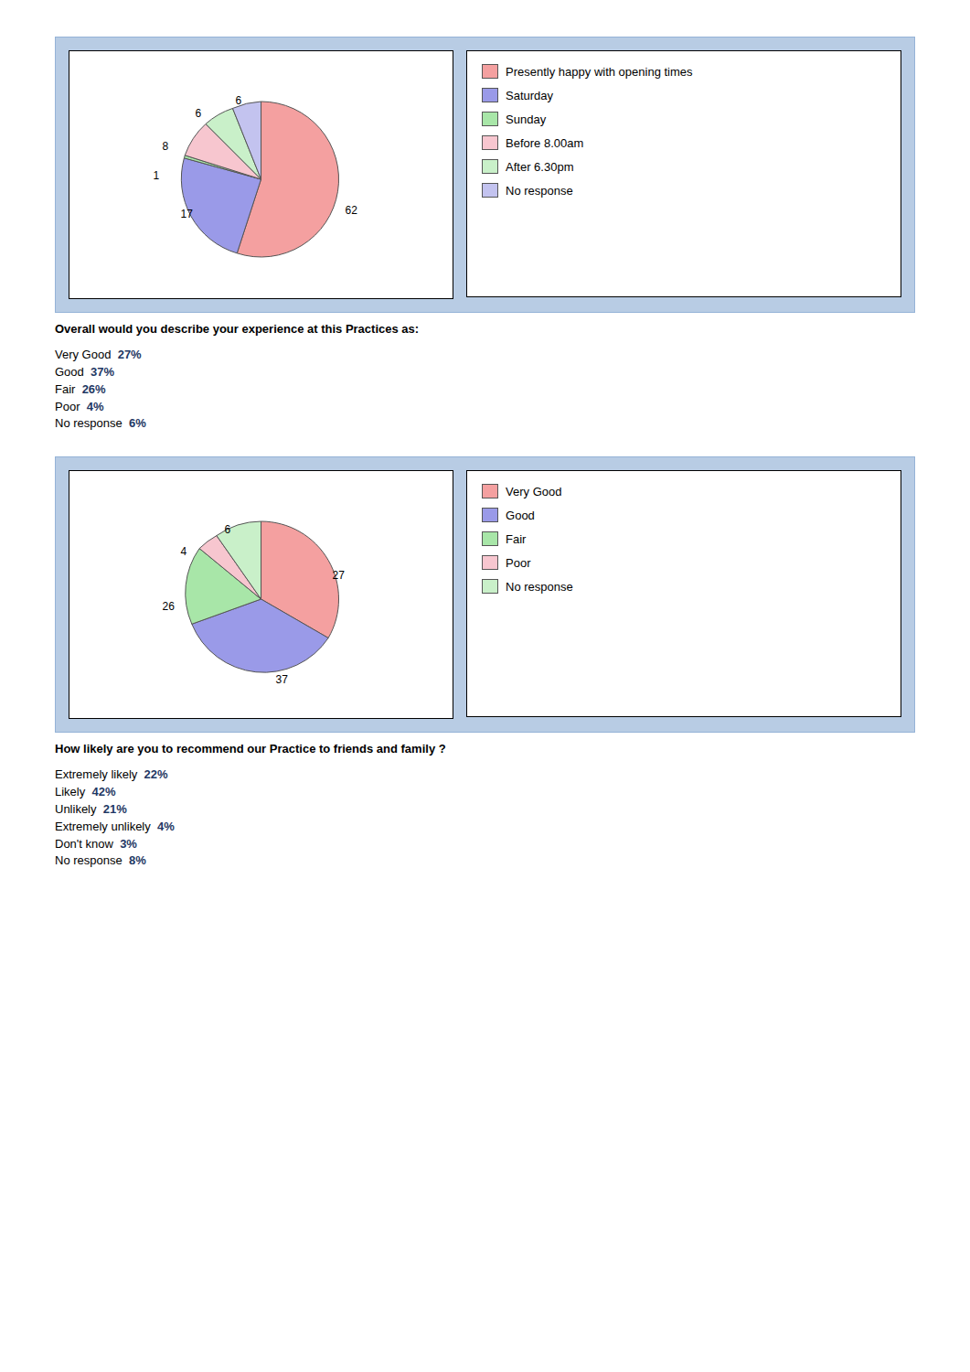62 17 1 8 6 6
Presently happy with opening times
Saturday
Sunday
Before 8.00am
After 6.30pm
No response
Overall would you describe your experience at this Practices as:
Very Good 27%
Good 37%
Fair 26%
Poor 4%
No response 6%
27 37 26 4 6
Very Good
Good
Fair
Poor
No response
How likely are you to recommend our Practice to friends and family ?
Extremely likely 22%
Likely 42%
Unlikely 21%
Extremely unlikely 4%
Don't know 3%
No response 8%